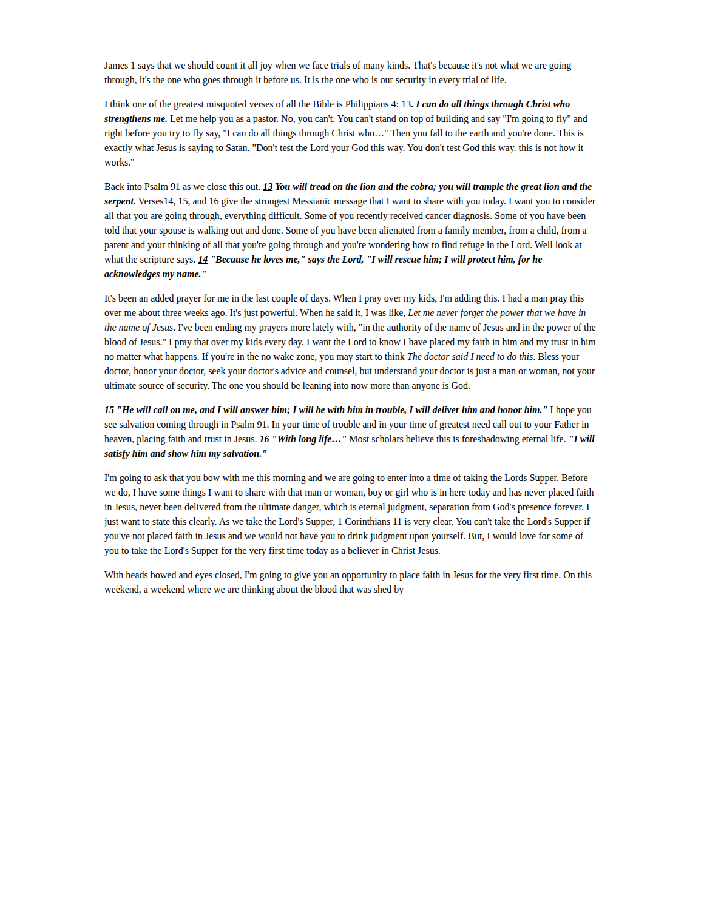James 1 says that we should count it all joy when we face trials of many kinds. That's because it's not what we are going through, it's the one who goes through it before us. It is the one who is our security in every trial of life.
I think one of the greatest misquoted verses of all the Bible is Philippians 4: 13. I can do all things through Christ who strengthens me. Let me help you as a pastor. No, you can't. You can't stand on top of building and say "I'm going to fly" and right before you try to fly say, "I can do all things through Christ who…" Then you fall to the earth and you're done. This is exactly what Jesus is saying to Satan. "Don't test the Lord your God this way. You don't test God this way. this is not how it works."
Back into Psalm 91 as we close this out. 13 You will tread on the lion and the cobra; you will trample the great lion and the serpent. Verses14, 15, and 16 give the strongest Messianic message that I want to share with you today. I want you to consider all that you are going through, everything difficult. Some of you recently received cancer diagnosis. Some of you have been told that your spouse is walking out and done. Some of you have been alienated from a family member, from a child, from a parent and your thinking of all that you're going through and you're wondering how to find refuge in the Lord. Well look at what the scripture says. 14 "Because he loves me," says the Lord, "I will rescue him; I will protect him, for he acknowledges my name."
It's been an added prayer for me in the last couple of days. When I pray over my kids, I'm adding this. I had a man pray this over me about three weeks ago. It's just powerful. When he said it, I was like, Let me never forget the power that we have in the name of Jesus. I've been ending my prayers more lately with, "in the authority of the name of Jesus and in the power of the blood of Jesus." I pray that over my kids every day. I want the Lord to know I have placed my faith in him and my trust in him no matter what happens. If you're in the no wake zone, you may start to think The doctor said I need to do this. Bless your doctor, honor your doctor, seek your doctor's advice and counsel, but understand your doctor is just a man or woman, not your ultimate source of security. The one you should be leaning into now more than anyone is God.
15 "He will call on me, and I will answer him; I will be with him in trouble, I will deliver him and honor him." I hope you see salvation coming through in Psalm 91. In your time of trouble and in your time of greatest need call out to your Father in heaven, placing faith and trust in Jesus. 16 "With long life…" Most scholars believe this is foreshadowing eternal life. "I will satisfy him and show him my salvation."
I'm going to ask that you bow with me this morning and we are going to enter into a time of taking the Lords Supper. Before we do, I have some things I want to share with that man or woman, boy or girl who is in here today and has never placed faith in Jesus, never been delivered from the ultimate danger, which is eternal judgment, separation from God's presence forever. I just want to state this clearly. As we take the Lord's Supper, 1 Corinthians 11 is very clear. You can't take the Lord's Supper if you've not placed faith in Jesus and we would not have you to drink judgment upon yourself. But, I would love for some of you to take the Lord's Supper for the very first time today as a believer in Christ Jesus.
With heads bowed and eyes closed, I'm going to give you an opportunity to place faith in Jesus for the very first time. On this weekend, a weekend where we are thinking about the blood that was shed by